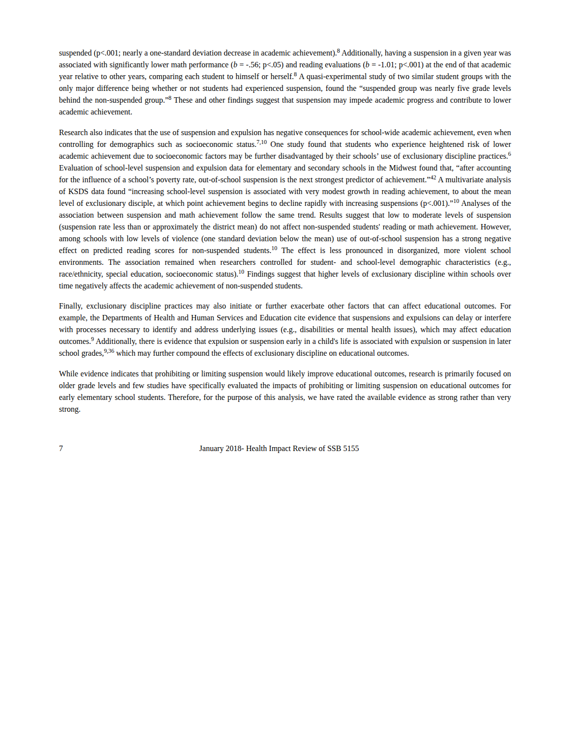suspended (p<.001; nearly a one-standard deviation decrease in academic achievement).8 Additionally, having a suspension in a given year was associated with significantly lower math performance (b = -.56; p<.05) and reading evaluations (b = -1.01; p<.001) at the end of that academic year relative to other years, comparing each student to himself or herself.8 A quasi-experimental study of two similar student groups with the only major difference being whether or not students had experienced suspension, found the “suspended group was nearly five grade levels behind the non-suspended group.”8 These and other findings suggest that suspension may impede academic progress and contribute to lower academic achievement.
Research also indicates that the use of suspension and expulsion has negative consequences for school-wide academic achievement, even when controlling for demographics such as socioeconomic status.7,10 One study found that students who experience heightened risk of lower academic achievement due to socioeconomic factors may be further disadvantaged by their schools’ use of exclusionary discipline practices.6 Evaluation of school-level suspension and expulsion data for elementary and secondary schools in the Midwest found that, “after accounting for the influence of a school’s poverty rate, out-of-school suspension is the next strongest predictor of achievement.”42 A multivariate analysis of KSDS data found “increasing school-level suspension is associated with very modest growth in reading achievement, to about the mean level of exclusionary disciple, at which point achievement begins to decline rapidly with increasing suspensions (p<.001).”10 Analyses of the association between suspension and math achievement follow the same trend. Results suggest that low to moderate levels of suspension (suspension rate less than or approximately the district mean) do not affect non-suspended students' reading or math achievement. However, among schools with low levels of violence (one standard deviation below the mean) use of out-of-school suspension has a strong negative effect on predicted reading scores for non-suspended students.10 The effect is less pronounced in disorganized, more violent school environments. The association remained when researchers controlled for student- and school-level demographic characteristics (e.g., race/ethnicity, special education, socioeconomic status).10 Findings suggest that higher levels of exclusionary discipline within schools over time negatively affects the academic achievement of non-suspended students.
Finally, exclusionary discipline practices may also initiate or further exacerbate other factors that can affect educational outcomes. For example, the Departments of Health and Human Services and Education cite evidence that suspensions and expulsions can delay or interfere with processes necessary to identify and address underlying issues (e.g., disabilities or mental health issues), which may affect education outcomes.9 Additionally, there is evidence that expulsion or suspension early in a child's life is associated with expulsion or suspension in later school grades,9,36 which may further compound the effects of exclusionary discipline on educational outcomes.
While evidence indicates that prohibiting or limiting suspension would likely improve educational outcomes, research is primarily focused on older grade levels and few studies have specifically evaluated the impacts of prohibiting or limiting suspension on educational outcomes for early elementary school students. Therefore, for the purpose of this analysis, we have rated the available evidence as strong rather than very strong.
7 January 2018- Health Impact Review of SSB 5155